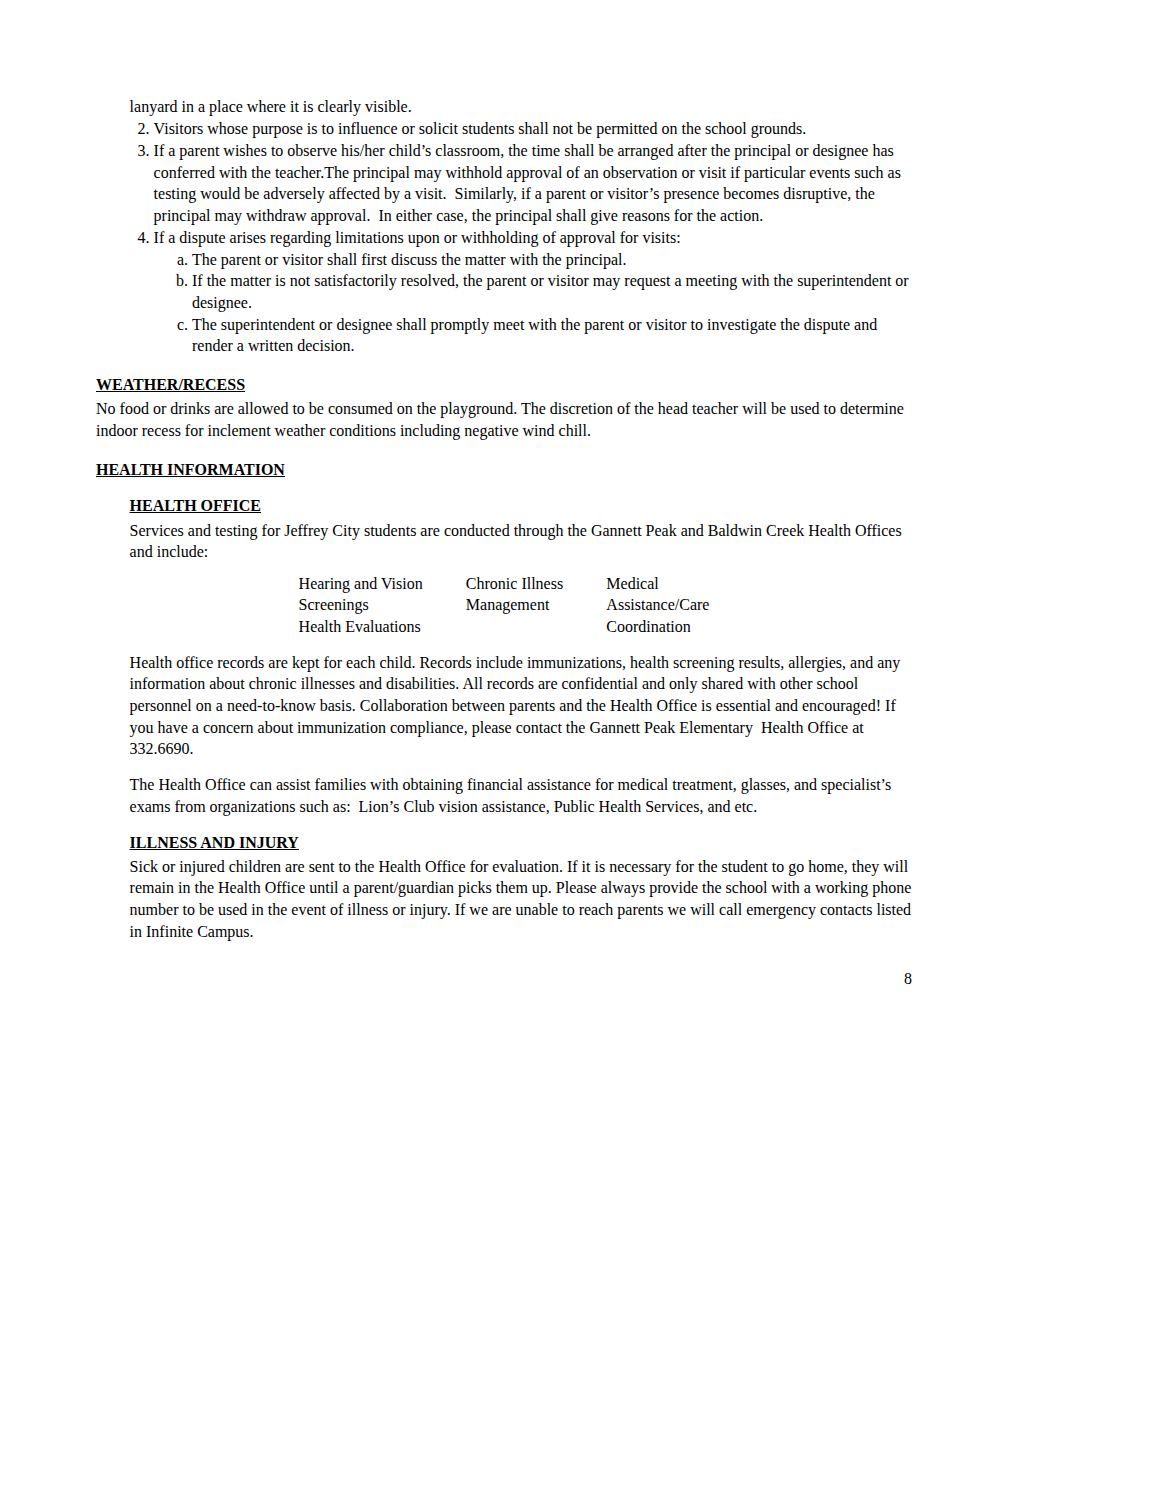lanyard in a place where it is clearly visible.
Visitors whose purpose is to influence or solicit students shall not be permitted on the school grounds.
If a parent wishes to observe his/her child’s classroom, the time shall be arranged after the principal or designee has conferred with the teacher.The principal may withhold approval of an observation or visit if particular events such as testing would be adversely affected by a visit. Similarly, if a parent or visitor’s presence becomes disruptive, the principal may withdraw approval. In either case, the principal shall give reasons for the action.
If a dispute arises regarding limitations upon or withholding of approval for visits:
The parent or visitor shall first discuss the matter with the principal.
If the matter is not satisfactorily resolved, the parent or visitor may request a meeting with the superintendent or designee.
The superintendent or designee shall promptly meet with the parent or visitor to investigate the dispute and render a written decision.
WEATHER/RECESS
No food or drinks are allowed to be consumed on the playground. The discretion of the head teacher will be used to determine indoor recess for inclement weather conditions including negative wind chill.
HEALTH INFORMATION
HEALTH OFFICE
Services and testing for Jeffrey City students are conducted through the Gannett Peak and Baldwin Creek Health Offices and include:
| Hearing and Vision Screenings Health Evaluations | Chronic Illness Management | Medical Assistance/Care Coordination |
Health office records are kept for each child. Records include immunizations, health screening results, allergies, and any information about chronic illnesses and disabilities. All records are confidential and only shared with other school personnel on a need-to-know basis. Collaboration between parents and the Health Office is essential and encouraged! If you have a concern about immunization compliance, please contact the Gannett Peak Elementary Health Office at 332.6690.
The Health Office can assist families with obtaining financial assistance for medical treatment, glasses, and specialist’s exams from organizations such as: Lion’s Club vision assistance, Public Health Services, and etc.
ILLNESS AND INJURY
Sick or injured children are sent to the Health Office for evaluation. If it is necessary for the student to go home, they will remain in the Health Office until a parent/guardian picks them up. Please always provide the school with a working phone number to be used in the event of illness or injury. If we are unable to reach parents we will call emergency contacts listed in Infinite Campus.
8